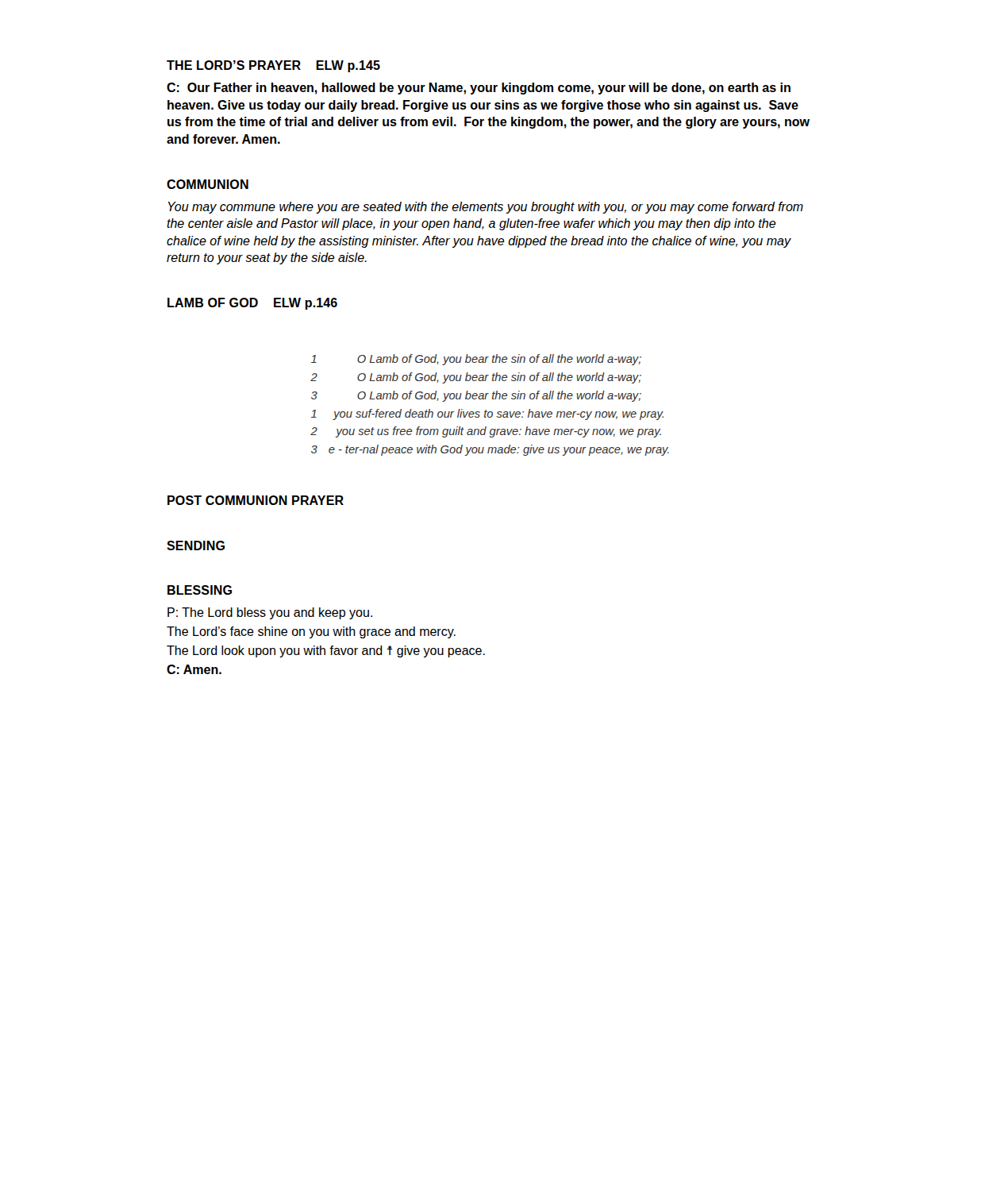THE LORD’S PRAYER ELW p.145
C: Our Father in heaven, hallowed be your Name, your kingdom come, your will be done, on earth as in heaven. Give us today our daily bread. Forgive us our sins as we forgive those who sin against us. Save us from the time of trial and deliver us from evil. For the kingdom, the power, and the glory are yours, now and forever. Amen.
COMMUNION
You may commune where you are seated with the elements you brought with you, or you may come forward from the center aisle and Pastor will place, in your open hand, a gluten-free wafer which you may then dip into the chalice of wine held by the assisting minister. After you have dipped the bread into the chalice of wine, you may return to your seat by the side aisle.
LAMB OF GOD ELW p.146
| 1 | O Lamb of God, you bear the sin of all the world a‑way; |
| 2 | O Lamb of God, you bear the sin of all the world a‑way; |
| 3 | O Lamb of God, you bear the sin of all the world a‑way; |
| 1 | you suf‑fered death our lives to save: have mer‑cy now, we pray. |
| 2 | you set us free from guilt and grave: have mer‑cy now, we pray. |
| 3 | e - ter‑nal peace with God you made: give us your peace, we pray. |
POST COMMUNION PRAYER
SENDING
BLESSING
P: The Lord bless you and keep you.
The Lord’s face shine on you with grace and mercy.
The Lord look upon you with favor and ☨ give you peace.
C: Amen.